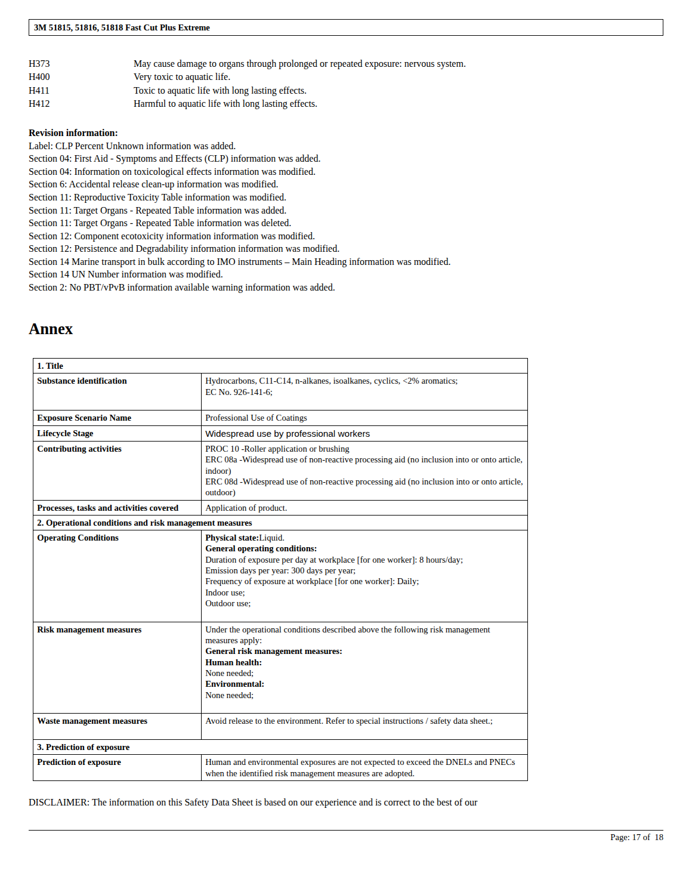3M 51815, 51816, 51818 Fast Cut Plus Extreme
H373 May cause damage to organs through prolonged or repeated exposure: nervous system.
H400 Very toxic to aquatic life.
H411 Toxic to aquatic life with long lasting effects.
H412 Harmful to aquatic life with long lasting effects.
Revision information:
Label: CLP Percent Unknown information was added.
Section 04: First Aid - Symptoms and Effects (CLP) information was added.
Section 04: Information on toxicological effects information was modified.
Section 6: Accidental release clean-up information was modified.
Section 11: Reproductive Toxicity Table information was modified.
Section 11: Target Organs - Repeated Table information was added.
Section 11: Target Organs - Repeated Table information was deleted.
Section 12: Component ecotoxicity information information was modified.
Section 12: Persistence and Degradability information information was modified.
Section 14 Marine transport in bulk according to IMO instruments – Main Heading information was modified.
Section 14 UN Number information was modified.
Section 2: No PBT/vPvB information available warning information was added.
Annex
| 1. Title |
| Substance identification | Hydrocarbons, C11-C14, n-alkanes, isoalkanes, cyclics, <2% aromatics; EC No. 926-141-6; |
| Exposure Scenario Name | Professional Use of Coatings |
| Lifecycle Stage | Widespread use by professional workers |
| Contributing activities | PROC 10 -Roller application or brushing ERC 08a -Widespread use of non-reactive processing aid (no inclusion into or onto article, indoor) ERC 08d -Widespread use of non-reactive processing aid (no inclusion into or onto article, outdoor) |
| Processes, tasks and activities covered | Application of product. |
| 2. Operational conditions and risk management measures |
| Operating Conditions | Physical state: Liquid. General operating conditions: Duration of exposure per day at workplace [for one worker]: 8 hours/day; Emission days per year: 300 days per year; Frequency of exposure at workplace [for one worker]: Daily; Indoor use; Outdoor use; |
| Risk management measures | Under the operational conditions described above the following risk management measures apply: General risk management measures: Human health: None needed; Environmental: None needed; |
| Waste management measures | Avoid release to the environment. Refer to special instructions / safety data sheet.; |
| 3. Prediction of exposure |
| Prediction of exposure | Human and environmental exposures are not expected to exceed the DNELs and PNECs when the identified risk management measures are adopted. |
DISCLAIMER: The information on this Safety Data Sheet is based on our experience and is correct to the best of our
Page: 17 of 18